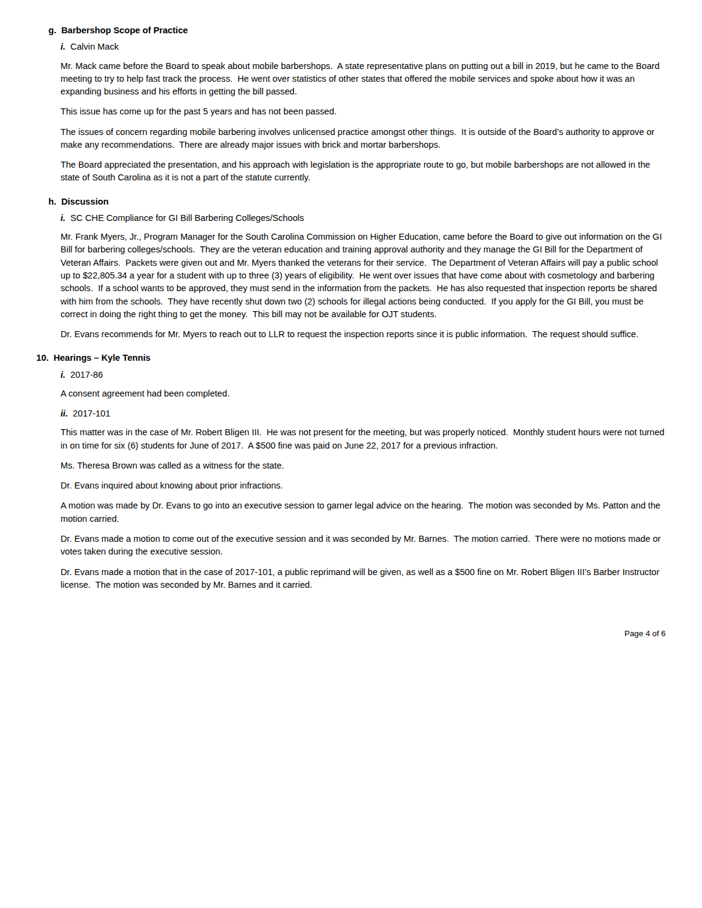g. Barbershop Scope of Practice
i. Calvin Mack
Mr. Mack came before the Board to speak about mobile barbershops. A state representative plans on putting out a bill in 2019, but he came to the Board meeting to try to help fast track the process. He went over statistics of other states that offered the mobile services and spoke about how it was an expanding business and his efforts in getting the bill passed.
This issue has come up for the past 5 years and has not been passed.
The issues of concern regarding mobile barbering involves unlicensed practice amongst other things. It is outside of the Board’s authority to approve or make any recommendations. There are already major issues with brick and mortar barbershops.
The Board appreciated the presentation, and his approach with legislation is the appropriate route to go, but mobile barbershops are not allowed in the state of South Carolina as it is not a part of the statute currently.
h. Discussion
i. SC CHE Compliance for GI Bill Barbering Colleges/Schools
Mr. Frank Myers, Jr., Program Manager for the South Carolina Commission on Higher Education, came before the Board to give out information on the GI Bill for barbering colleges/schools. They are the veteran education and training approval authority and they manage the GI Bill for the Department of Veteran Affairs. Packets were given out and Mr. Myers thanked the veterans for their service. The Department of Veteran Affairs will pay a public school up to $22,805.34 a year for a student with up to three (3) years of eligibility. He went over issues that have come about with cosmetology and barbering schools. If a school wants to be approved, they must send in the information from the packets. He has also requested that inspection reports be shared with him from the schools. They have recently shut down two (2) schools for illegal actions being conducted. If you apply for the GI Bill, you must be correct in doing the right thing to get the money. This bill may not be available for OJT students.
Dr. Evans recommends for Mr. Myers to reach out to LLR to request the inspection reports since it is public information. The request should suffice.
10. Hearings – Kyle Tennis
i. 2017-86
A consent agreement had been completed.
ii. 2017-101
This matter was in the case of Mr. Robert Bligen III. He was not present for the meeting, but was properly noticed. Monthly student hours were not turned in on time for six (6) students for June of 2017. A $500 fine was paid on June 22, 2017 for a previous infraction.
Ms. Theresa Brown was called as a witness for the state.
Dr. Evans inquired about knowing about prior infractions.
A motion was made by Dr. Evans to go into an executive session to garner legal advice on the hearing. The motion was seconded by Ms. Patton and the motion carried.
Dr. Evans made a motion to come out of the executive session and it was seconded by Mr. Barnes. The motion carried. There were no motions made or votes taken during the executive session.
Dr. Evans made a motion that in the case of 2017-101, a public reprimand will be given, as well as a $500 fine on Mr. Robert Bligen III’s Barber Instructor license. The motion was seconded by Mr. Barnes and it carried.
Page 4 of 6